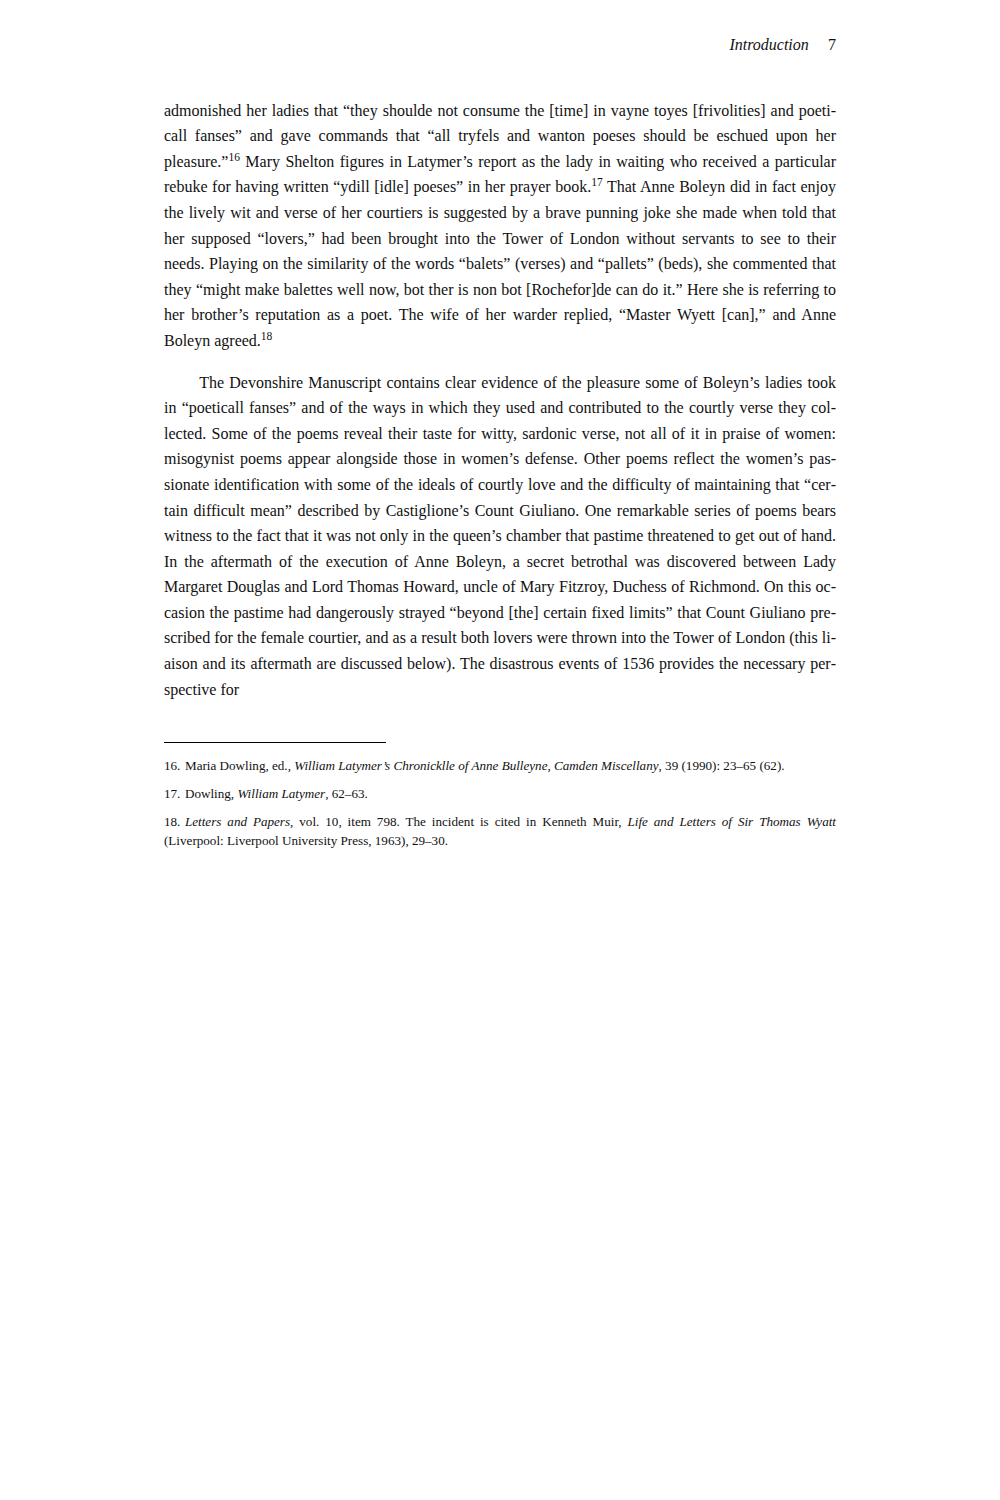Introduction 7
admonished her ladies that “they shoulde not consume the [time] in vayne toyes [frivolities] and poeticall fanses” and gave commands that “all tryfels and wanton poeses should be eschued upon her pleasure.”16 Mary Shelton figures in Latymer’s report as the lady in waiting who received a particular rebuke for having written “ydill [idle] poeses” in her prayer book.17 That Anne Boleyn did in fact enjoy the lively wit and verse of her courtiers is suggested by a brave punning joke she made when told that her supposed “lovers,” had been brought into the Tower of London without servants to see to their needs. Playing on the similarity of the words “balets” (verses) and “pallets” (beds), she commented that they “might make balettes well now, bot ther is non bot [Rochefor]de can do it.” Here she is referring to her brother’s reputation as a poet. The wife of her warder replied, “Master Wyett [can],” and Anne Boleyn agreed.18
The Devonshire Manuscript contains clear evidence of the pleasure some of Boleyn’s ladies took in “poeticall fanses” and of the ways in which they used and contributed to the courtly verse they collected. Some of the poems reveal their taste for witty, sardonic verse, not all of it in praise of women: misogynist poems appear alongside those in women’s defense. Other poems reflect the women’s passionate identification with some of the ideals of courtly love and the difficulty of maintaining that “certain difficult mean” described by Castiglione’s Count Giuliano. One remarkable series of poems bears witness to the fact that it was not only in the queen’s chamber that pastime threatened to get out of hand. In the aftermath of the execution of Anne Boleyn, a secret betrothal was discovered between Lady Margaret Douglas and Lord Thomas Howard, uncle of Mary Fitzroy, Duchess of Richmond. On this occasion the pastime had dangerously strayed “beyond [the] certain fixed limits” that Count Giuliano prescribed for the female courtier, and as a result both lovers were thrown into the Tower of London (this liaison and its aftermath are discussed below). The disastrous events of 1536 provides the necessary perspective for
16. Maria Dowling, ed., William Latymer’s Chronicklle of Anne Bulleyne, Camden Miscellany, 39 (1990): 23–65 (62).
17. Dowling, William Latymer, 62–63.
18. Letters and Papers, vol. 10, item 798. The incident is cited in Kenneth Muir, Life and Letters of Sir Thomas Wyatt (Liverpool: Liverpool University Press, 1963), 29–30.